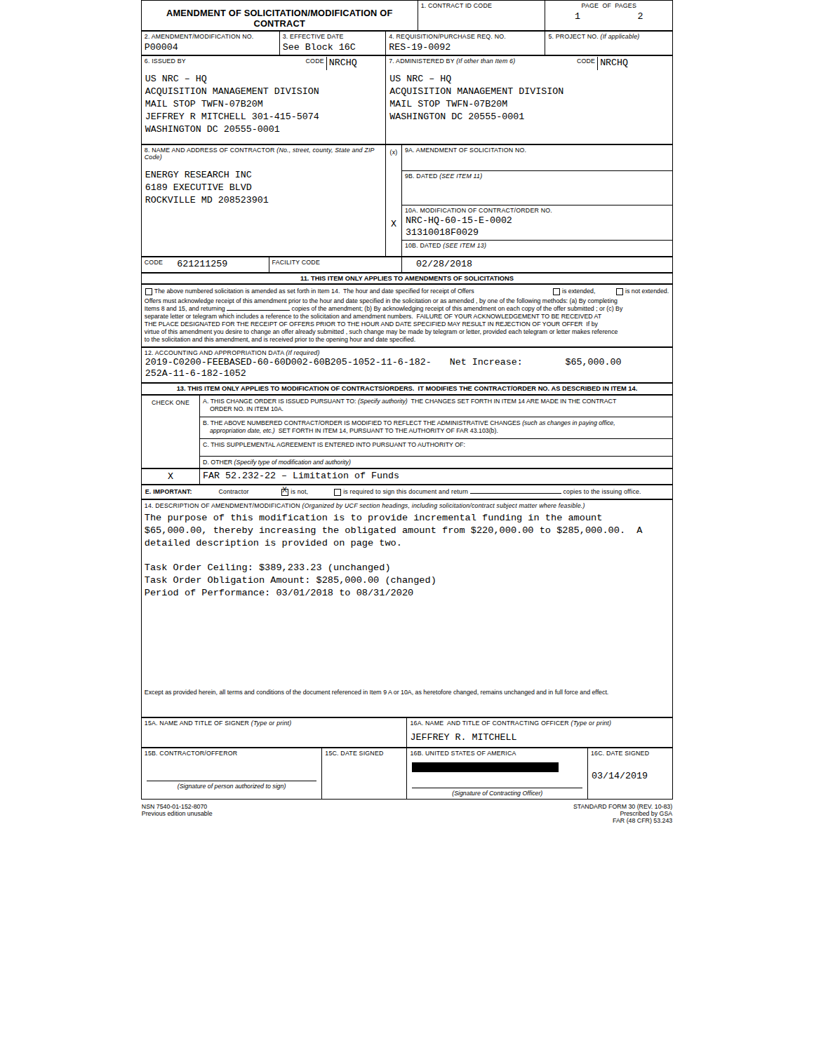| AMENDMENT OF SOLICITATION/MODIFICATION OF CONTRACT | 1. CONTRACT ID CODE | PAGE OF PAGES / 1 / 2 / |
| 2. AMENDMENT/MODIFICATION NO. P00004 | 3. EFFECTIVE DATE See Block 16C | 4. REQUISITION/PURCHASE REQ. NO. RES-19-0092 | 5. PROJECT NO. (If applicable) |
| / 6. ISSUED BY / CODE / NRCHQ / US NRC – HQ ACQUISITION MANAGEMENT DIVISION MAIL STOP TWFN-07B20M JEFFREY R MITCHELL 301-415-5074 WASHINGTON DC 20555-0001 | / 7. ADMINISTERED BY (If other than Item 6) / CODE / NRCHQ / US NRC – HQ ACQUISITION MANAGEMENT DIVISION MAIL STOP TWFN-07B20M WASHINGTON DC 20555-0001 |
| 8. NAME AND ADDRESS OF CONTRACTOR (No., street, county, State and ZIP Code) ENERGY RESEARCH INC 6189 EXECUTIVE BLVD ROCKVILLE MD 208523901 | (x) X | / 9A. AMENDMENT OF SOLICITATION NO. / / 9B. DATED (SEE ITEM 11) / / 10A. MODIFICATION OF CONTRACT/ORDER NO. NRC-HQ-60-15-E-0002 31310018F0029 / / 10B. DATED (SEE ITEM 13) / |
| / CODE / 621211259 / | FACILITY CODE | 02/28/2018 |
| 11. THIS ITEM ONLY APPLIES TO AMENDMENTS OF SOLICITATIONS |
| / The above numbered solicitation is amended as set forth in Item 14. The hour and date specified for receipt of Offers / is extended, / is not extended. / Offers must acknowledge receipt of this amendment prior to the hour and date specified in the solicitation or as amended , by one of the following methods: (a) By completing Items 8 and 15, and returning copies of the amendment; (b) By acknowledging receipt of this amendment on each copy of the offer submitted ; or (c) By separate letter or telegram which includes a reference to the solicitation and amendment numbers. FAILURE OF YOUR ACKNOWLEDGEMENT TO BE RECEIVED AT THE PLACE DESIGNATED FOR THE RECEIPT OF OFFERS PRIOR TO THE HOUR AND DATE SPECIFIED MAY RESULT IN REJECTION OF YOUR OFFER If by virtue of this amendment you desire to change an offer already submitted , such change may be made by telegram or letter, provided each telegram or letter makes reference to the solicitation and this amendment, and is received prior to the opening hour and date specified. |
| 12. ACCOUNTING AND APPROPRIATION DATA (If required) / 2019-C0200-FEEBASED-60-60D002-60B205-1052-11-6-182-252A-11-6-182-1052 / Net Increase: / $65,000.00 / |
| 13. THIS ITEM ONLY APPLIES TO MODIFICATION OF CONTRACTS/ORDERS. IT MODIFIES THE CONTRACT/ORDER NO. AS DESCRIBED IN ITEM 14. |
| CHECK ONE | / A. THIS CHANGE ORDER IS ISSUED PURSUANT TO: (Specify authority) THE CHANGES SET FORTH IN ITEM 14 ARE MADE IN THE CONTRACT ORDER NO. IN ITEM 10A. / / B. THE ABOVE NUMBERED CONTRACT/ORDER IS MODIFIED TO REFLECT THE ADMINISTRATIVE CHANGES (such as changes in paying office, appropriation date, etc.) SET FORTH IN ITEM 14, PURSUANT TO THE AUTHORITY OF FAR 43.103(b). / / C. THIS SUPPLEMENTAL AGREEMENT IS ENTERED INTO PURSUANT TO AUTHORITY OF: / / D. OTHER (Specify type of modification and authority) / |
| X | FAR 52.232-22 – Limitation of Funds |
| / E. IMPORTANT: / Contractor / is not, / is required to sign this document and return copies to the issuing office. / |
| 14. DESCRIPTION OF AMENDMENT/MODIFICATION (Organized by UCF section headings, including solicitation/contract subject matter where feasible.) The purpose of this modification is to provide incremental funding in the amount $65,000.00, thereby increasing the obligated amount from $220,000.00 to $285,000.00. A detailed description is provided on page two. Task Order Ceiling: $389,233.23 (unchanged) Task Order Obligation Amount: $285,000.00 (changed) Period of Performance: 03/01/2018 to 08/31/2020 Except as provided herein, all terms and conditions of the document referenced in Item 9 A or 10A, as heretofore changed, remains unchanged and in full force and effect. |
| 15A. NAME AND TITLE OF SIGNER (Type or print) | 16A. NAME AND TITLE OF CONTRACTING OFFICER (Type or print) JEFFREY R. MITCHELL |
| 15B. CONTRACTOR/OFFEROR (Signature of person authorized to sign) | 15C. DATE SIGNED | 16B. UNITED STATES OF AMERICA (Signature of Contracting Officer) | 16C. DATE SIGNED 03/14/2019 |
| NSN 7540-01-152-8070 Previous edition unusable | STANDARD FORM 30 (REV. 10-83) Prescribed by GSA FAR (48 CFR) 53.243 |